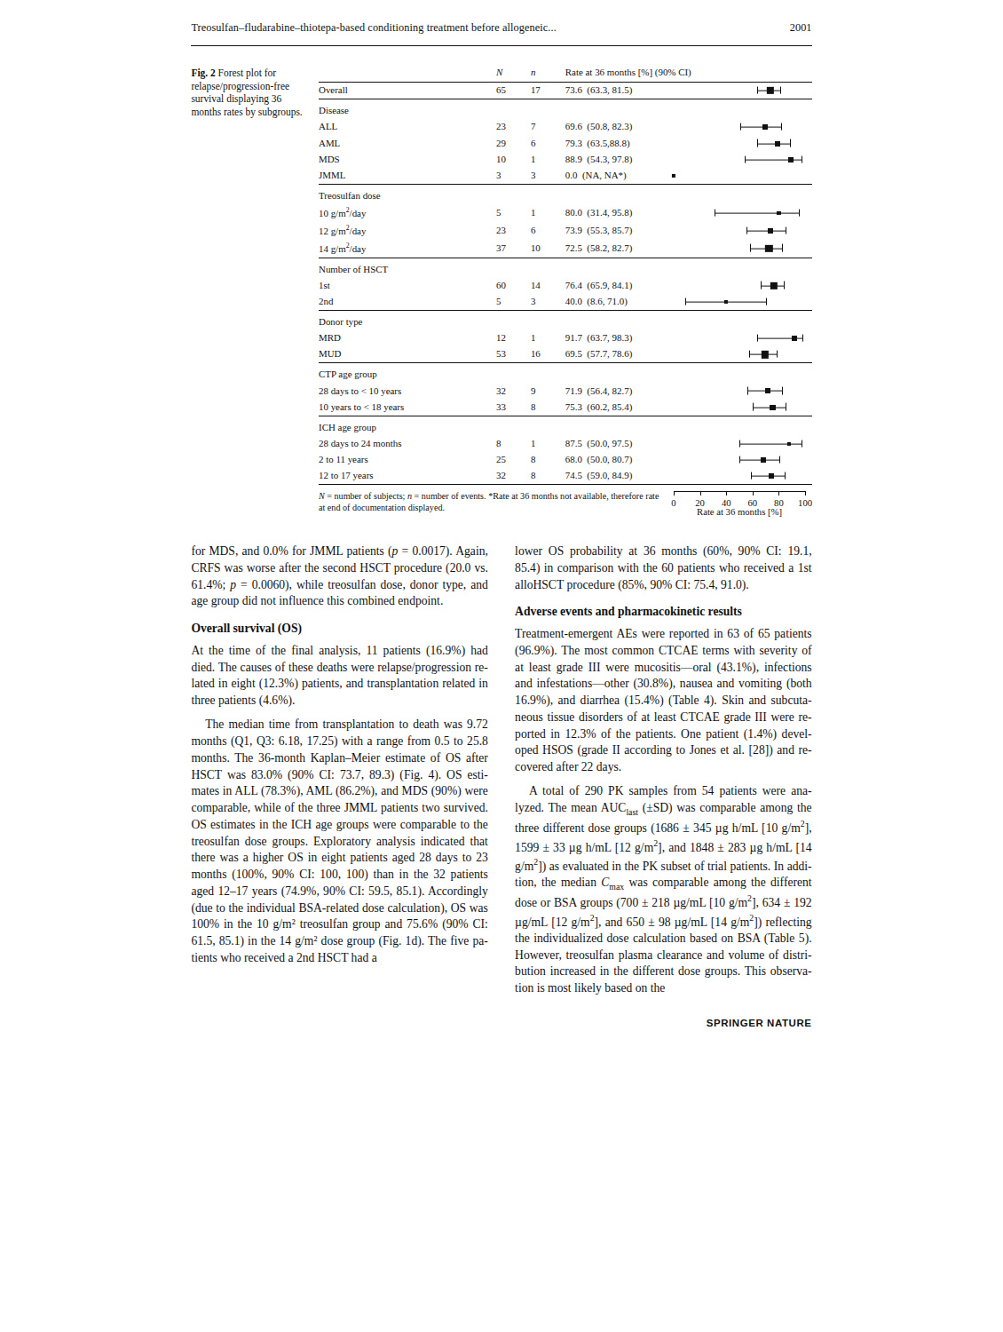Treosulfan–fludarabine–thiotepa-based conditioning treatment before allogeneic...
2001
Fig. 2 Forest plot for relapse/progression-free survival displaying 36 months rates by subgroups.
| | N | n | Rate at 36 months [%] (90% CI) |
| --- | --- | --- | --- |
| Overall | 65 | 17 | 73.6 (63.3, 81.5) | |
| Disease | | | | |
| ALL | 23 | 7 | 69.6 (50.8, 82.3) | |
| AML | 29 | 6 | 79.3 (63.5,88.8) | |
| MDS | 10 | 1 | 88.9 (54.3, 97.8) | |
| JMML | 3 | 3 | 0.0 (NA, NA*) | |
| Treosulfan dose | | | | |
| 10 g/m 2 /day | 5 | 1 | 80.0 (31.4, 95.8) | |
| 12 g/m 2 /day | 23 | 6 | 73.9 (55.3, 85.7) | |
| 14 g/m 2 /day | 37 | 10 | 72.5 (58.2, 82.7) | |
| Number of HSCT | | | | |
| 1st | 60 | 14 | 76.4 (65.9, 84.1) | |
| 2nd | 5 | 3 | 40.0 (8.6, 71.0) | |
| Donor type | | | | |
| MRD | 12 | 1 | 91.7 (63.7, 98.3) | |
| MUD | 53 | 16 | 69.5 (57.7, 78.6) | |
| CTP age group | | | | |
| 28 days to < 10 years | 32 | 9 | 71.9 (56.4, 82.7) | |
| 10 years to < 18 years | 33 | 8 | 75.3 (60.2, 85.4) | |
| ICH age group | | | | |
| 28 days to 24 months | 8 | 1 | 87.5 (50.0, 97.5) | |
| 2 to 11 years | 25 | 8 | 68.0 (50.0, 80.7) | |
| 12 to 17 years | 32 | 8 | 74.5 (59.0, 84.9) | |
| N = number of subjects; n = number of events. *Rate at 36 months not available, therefore rate at end of documentation displayed. | 0 20 40 60 80 100 Rate at 36 months [%] |
for MDS, and 0.0% for JMML patients (p = 0.0017). Again, CRFS was worse after the second HSCT procedure (20.0 vs. 61.4%; p = 0.0060), while treosulfan dose, donor type, and age group did not influence this combined endpoint.
Overall survival (OS)
At the time of the final analysis, 11 patients (16.9%) had died. The causes of these deaths were relapse/progression related in eight (12.3%) patients, and transplantation related in three patients (4.6%).
The median time from transplantation to death was 9.72 months (Q1, Q3: 6.18, 17.25) with a range from 0.5 to 25.8 months. The 36-month Kaplan–Meier estimate of OS after HSCT was 83.0% (90% CI: 73.7, 89.3) (Fig. 4). OS estimates in ALL (78.3%), AML (86.2%), and MDS (90%) were comparable, while of the three JMML patients two survived. OS estimates in the ICH age groups were comparable to the treosulfan dose groups. Exploratory analysis indicated that there was a higher OS in eight patients aged 28 days to 23 months (100%, 90% CI: 100, 100) than in the 32 patients aged 12–17 years (74.9%, 90% CI: 59.5, 85.1). Accordingly (due to the individual BSA-related dose calculation), OS was 100% in the 10 g/m² treosulfan group and 75.6% (90% CI: 61.5, 85.1) in the 14 g/m² dose group (Fig. 1d). The five patients who received a 2nd HSCT had a
lower OS probability at 36 months (60%, 90% CI: 19.1, 85.4) in comparison with the 60 patients who received a 1st alloHSCT procedure (85%, 90% CI: 75.4, 91.0).
Adverse events and pharmacokinetic results
Treatment-emergent AEs were reported in 63 of 65 patients (96.9%). The most common CTCAE terms with severity of at least grade III were mucositis—oral (43.1%), infections and infestations—other (30.8%), nausea and vomiting (both 16.9%), and diarrhea (15.4%) (Table 4). Skin and subcutaneous tissue disorders of at least CTCAE grade III were reported in 12.3% of the patients. One patient (1.4%) developed HSOS (grade II according to Jones et al. [28]) and recovered after 22 days.
A total of 290 PK samples from 54 patients were analyzed. The mean AUClast (±SD) was comparable among the three different dose groups (1686 ± 345 µg h/mL [10 g/m2], 1599 ± 33 µg h/mL [12 g/m2], and 1848 ± 283 µg h/mL [14 g/m2]) as evaluated in the PK subset of trial patients. In addition, the median Cmax was comparable among the different dose or BSA groups (700 ± 218 µg/mL [10 g/m2], 634 ± 192 µg/mL [12 g/m2], and 650 ± 98 µg/mL [14 g/m2]) reflecting the individualized dose calculation based on BSA (Table 5). However, treosulfan plasma clearance and volume of distribution increased in the different dose groups. This observation is most likely based on the
SPRINGER NATURE